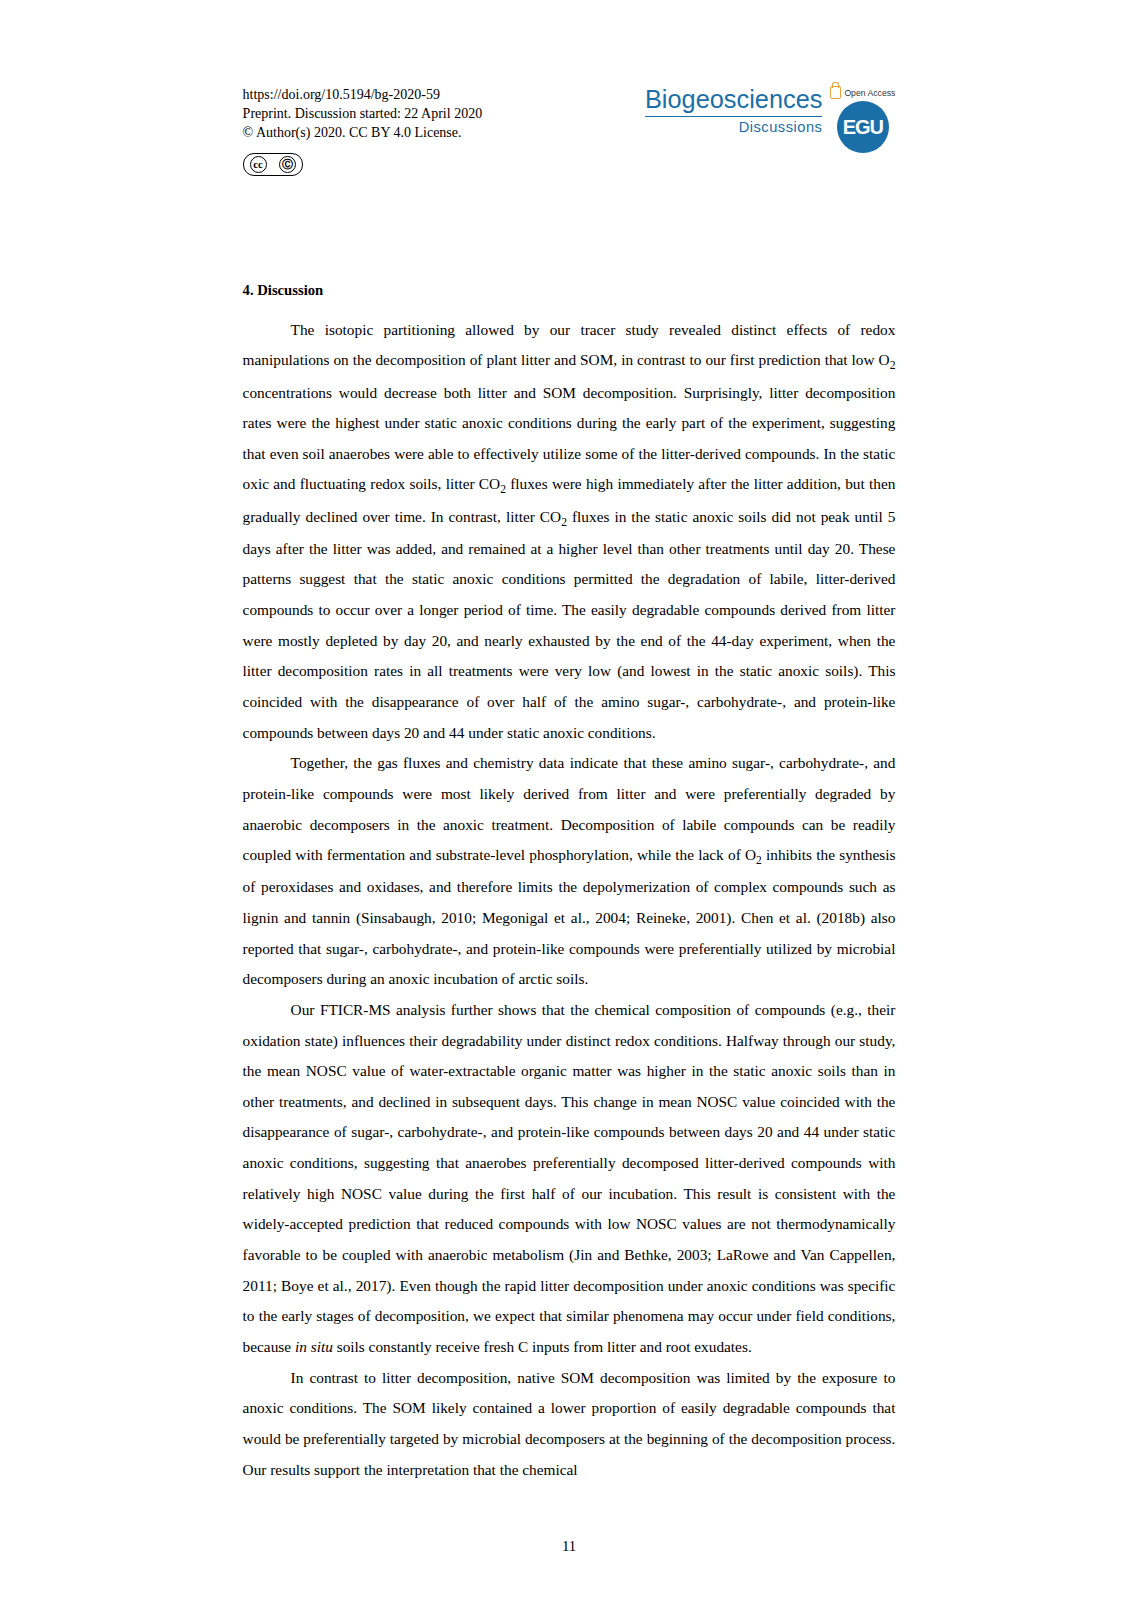https://doi.org/10.5194/bg-2020-59
Preprint. Discussion started: 22 April 2020
© Author(s) 2020. CC BY 4.0 License.
ccⒸ
Biogeosciences
Discussions
Open Access
EGU
4. Discussion
The isotopic partitioning allowed by our tracer study revealed distinct effects of redox manipulations on the decomposition of plant litter and SOM, in contrast to our first prediction that low O2 concentrations would decrease both litter and SOM decomposition. Surprisingly, litter decomposition rates were the highest under static anoxic conditions during the early part of the experiment, suggesting that even soil anaerobes were able to effectively utilize some of the litter-derived compounds. In the static oxic and fluctuating redox soils, litter CO2 fluxes were high immediately after the litter addition, but then gradually declined over time. In contrast, litter CO2 fluxes in the static anoxic soils did not peak until 5 days after the litter was added, and remained at a higher level than other treatments until day 20. These patterns suggest that the static anoxic conditions permitted the degradation of labile, litter-derived compounds to occur over a longer period of time. The easily degradable compounds derived from litter were mostly depleted by day 20, and nearly exhausted by the end of the 44-day experiment, when the litter decomposition rates in all treatments were very low (and lowest in the static anoxic soils). This coincided with the disappearance of over half of the amino sugar-, carbohydrate-, and protein-like compounds between days 20 and 44 under static anoxic conditions.
Together, the gas fluxes and chemistry data indicate that these amino sugar-, carbohydrate-, and protein-like compounds were most likely derived from litter and were preferentially degraded by anaerobic decomposers in the anoxic treatment. Decomposition of labile compounds can be readily coupled with fermentation and substrate-level phosphorylation, while the lack of O2 inhibits the synthesis of peroxidases and oxidases, and therefore limits the depolymerization of complex compounds such as lignin and tannin (Sinsabaugh, 2010; Megonigal et al., 2004; Reineke, 2001). Chen et al. (2018b) also reported that sugar-, carbohydrate-, and protein-like compounds were preferentially utilized by microbial decomposers during an anoxic incubation of arctic soils.
Our FTICR-MS analysis further shows that the chemical composition of compounds (e.g., their oxidation state) influences their degradability under distinct redox conditions. Halfway through our study, the mean NOSC value of water-extractable organic matter was higher in the static anoxic soils than in other treatments, and declined in subsequent days. This change in mean NOSC value coincided with the disappearance of sugar-, carbohydrate-, and protein-like compounds between days 20 and 44 under static anoxic conditions, suggesting that anaerobes preferentially decomposed litter-derived compounds with relatively high NOSC value during the first half of our incubation. This result is consistent with the widely-accepted prediction that reduced compounds with low NOSC values are not thermodynamically favorable to be coupled with anaerobic metabolism (Jin and Bethke, 2003; LaRowe and Van Cappellen, 2011; Boye et al., 2017). Even though the rapid litter decomposition under anoxic conditions was specific to the early stages of decomposition, we expect that similar phenomena may occur under field conditions, because in situ soils constantly receive fresh C inputs from litter and root exudates.
In contrast to litter decomposition, native SOM decomposition was limited by the exposure to anoxic conditions. The SOM likely contained a lower proportion of easily degradable compounds that would be preferentially targeted by microbial decomposers at the beginning of the decomposition process. Our results support the interpretation that the chemical
11